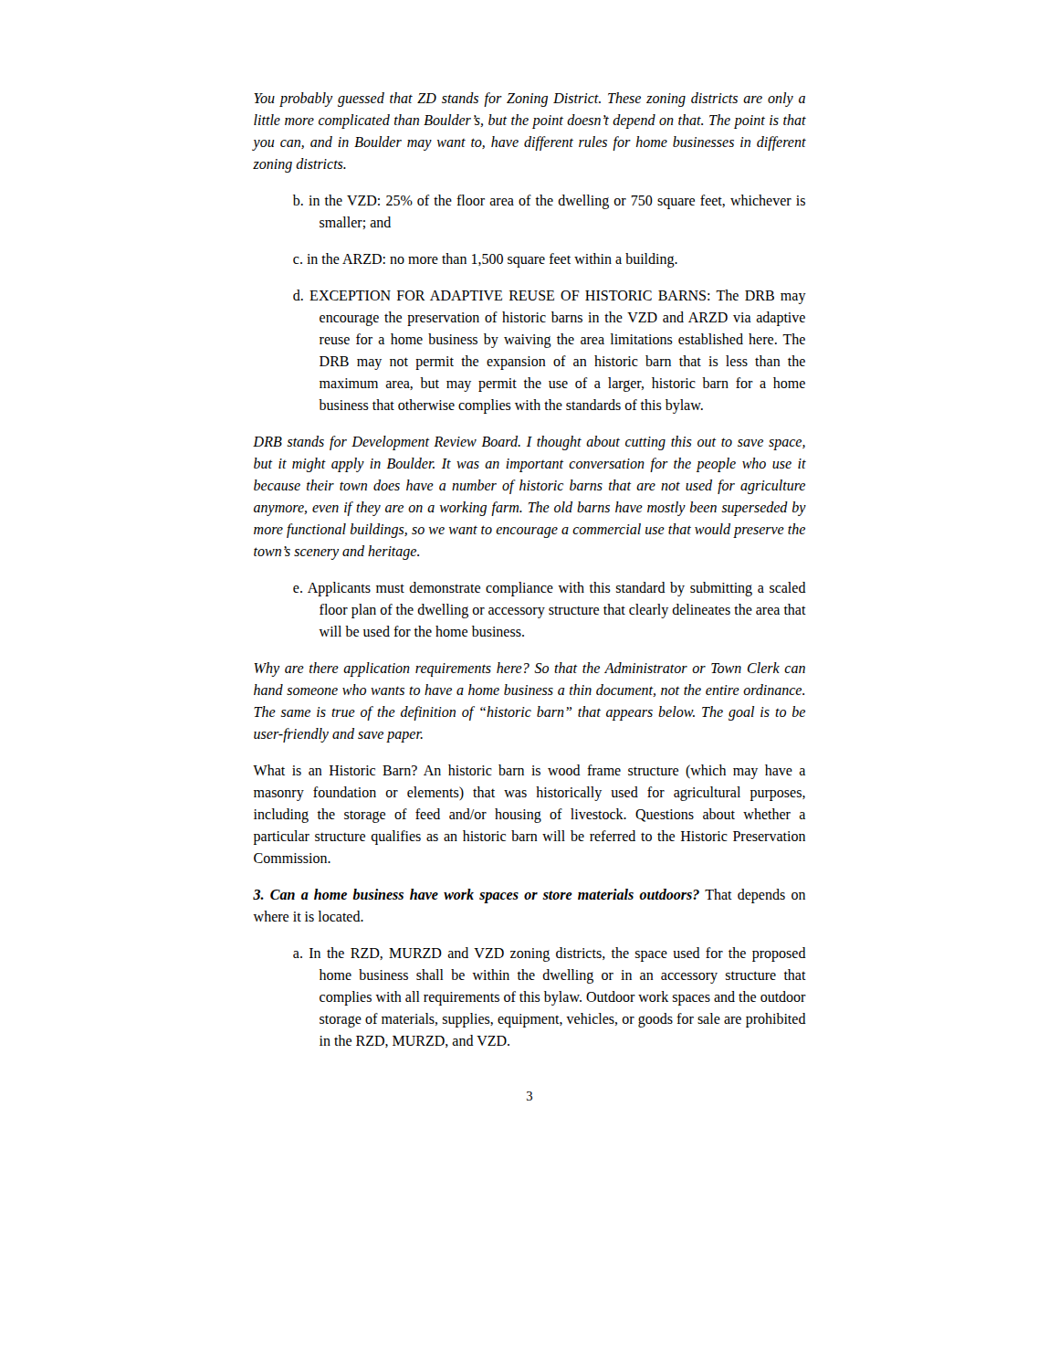You probably guessed that ZD stands for Zoning District. These zoning districts are only a little more complicated than Boulder’s, but the point doesn’t depend on that. The point is that you can, and in Boulder may want to, have different rules for home businesses in different zoning districts.
b. in the VZD: 25% of the floor area of the dwelling or 750 square feet, whichever is smaller; and
c. in the ARZD: no more than 1,500 square feet within a building.
d. EXCEPTION FOR ADAPTIVE REUSE OF HISTORIC BARNS: The DRB may encourage the preservation of historic barns in the VZD and ARZD via adaptive reuse for a home business by waiving the area limitations established here. The DRB may not permit the expansion of an historic barn that is less than the maximum area, but may permit the use of a larger, historic barn for a home business that otherwise complies with the standards of this bylaw.
DRB stands for Development Review Board. I thought about cutting this out to save space, but it might apply in Boulder. It was an important conversation for the people who use it because their town does have a number of historic barns that are not used for agriculture anymore, even if they are on a working farm. The old barns have mostly been superseded by more functional buildings, so we want to encourage a commercial use that would preserve the town’s scenery and heritage.
e. Applicants must demonstrate compliance with this standard by submitting a scaled floor plan of the dwelling or accessory structure that clearly delineates the area that will be used for the home business.
Why are there application requirements here? So that the Administrator or Town Clerk can hand someone who wants to have a home business a thin document, not the entire ordinance. The same is true of the definition of “historic barn” that appears below. The goal is to be user-friendly and save paper.
What is an Historic Barn? An historic barn is wood frame structure (which may have a masonry foundation or elements) that was historically used for agricultural purposes, including the storage of feed and/or housing of livestock. Questions about whether a particular structure qualifies as an historic barn will be referred to the Historic Preservation Commission.
3. Can a home business have work spaces or store materials outdoors? That depends on where it is located.
a. In the RZD, MURZD and VZD zoning districts, the space used for the proposed home business shall be within the dwelling or in an accessory structure that complies with all requirements of this bylaw. Outdoor work spaces and the outdoor storage of materials, supplies, equipment, vehicles, or goods for sale are prohibited in the RZD, MURZD, and VZD.
3